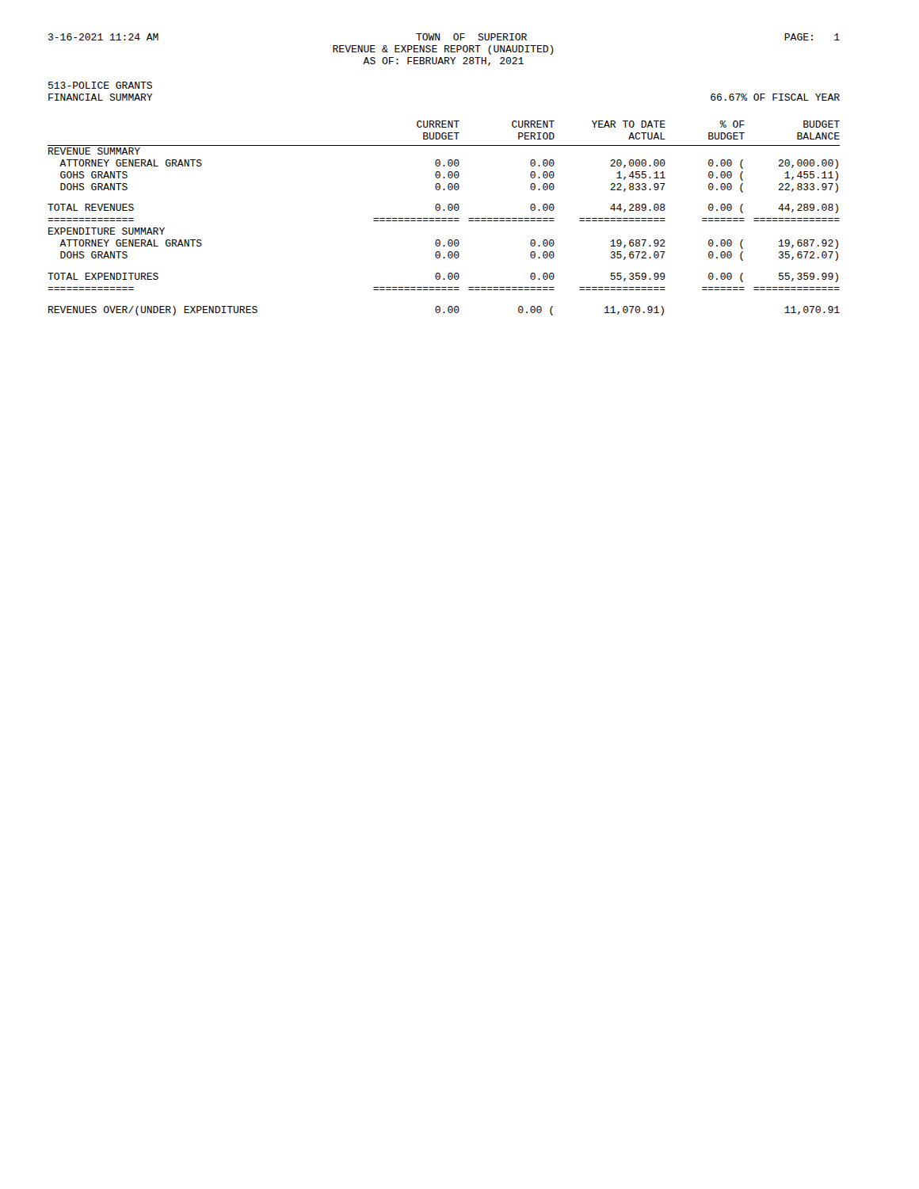3-16-2021 11:24 AM TOWN OF SUPERIOR PAGE: 1
REVENUE & EXPENSE REPORT (UNAUDITED)
AS OF: FEBRUARY 28TH, 2021
513-POLICE GRANTS
FINANCIAL SUMMARY 66.67% OF FISCAL YEAR
| | CURRENT | CURRENT | YEAR TO DATE | % OF | BUDGET |
| --- | --- | --- | --- | --- | --- |
| | BUDGET | PERIOD | ACTUAL | BUDGET | BALANCE |
| REVENUE SUMMARY |
| ATTORNEY GENERAL GRANTS | 0.00 | 0.00 | 20,000.00 | 0.00 ( | 20,000.00) |
| GOHS GRANTS | 0.00 | 0.00 | 1,455.11 | 0.00 ( | 1,455.11) |
| DOHS GRANTS | 0.00 | 0.00 | 22,833.97 | 0.00 ( | 22,833.97) |
| TOTAL REVENUES | 0.00 | 0.00 | 44,289.08 | 0.00 ( | 44,289.08) |
| ============== | ============== | ============== | ============== | ======= | ============== |
| EXPENDITURE SUMMARY |
| ATTORNEY GENERAL GRANTS | 0.00 | 0.00 | 19,687.92 | 0.00 ( | 19,687.92) |
| DOHS GRANTS | 0.00 | 0.00 | 35,672.07 | 0.00 ( | 35,672.07) |
| TOTAL EXPENDITURES | 0.00 | 0.00 | 55,359.99 | 0.00 ( | 55,359.99) |
| ============== | ============== | ============== | ============== | ======= | ============== |
| REVENUES OVER/(UNDER) EXPENDITURES | 0.00 | 0.00 ( | 11,070.91) | | 11,070.91 |